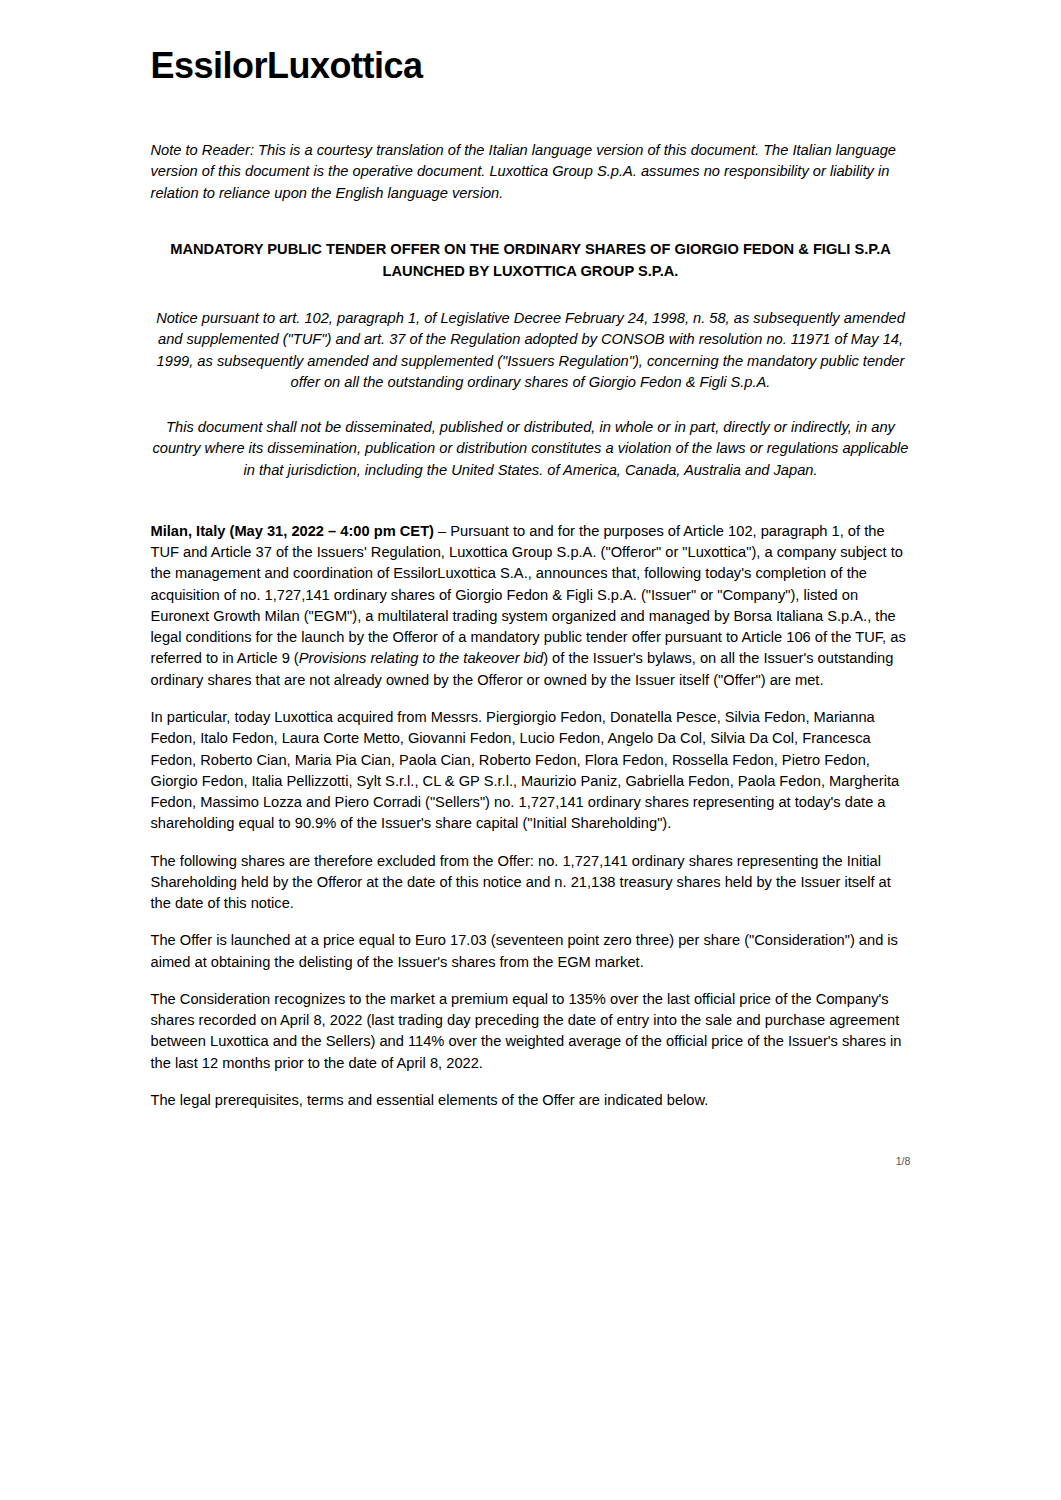EssilorLuxottica
Note to Reader: This is a courtesy translation of the Italian language version of this document. The Italian language version of this document is the operative document. Luxottica Group S.p.A. assumes no responsibility or liability in relation to reliance upon the English language version.
MANDATORY PUBLIC TENDER OFFER ON THE ORDINARY SHARES OF GIORGIO FEDON & FIGLI S.P.A LAUNCHED BY LUXOTTICA GROUP S.P.A.
Notice pursuant to art. 102, paragraph 1, of Legislative Decree February 24, 1998, n. 58, as subsequently amended and supplemented ("TUF") and art. 37 of the Regulation adopted by CONSOB with resolution no. 11971 of May 14, 1999, as subsequently amended and supplemented ("Issuers Regulation"), concerning the mandatory public tender offer on all the outstanding ordinary shares of Giorgio Fedon & Figli S.p.A.
This document shall not be disseminated, published or distributed, in whole or in part, directly or indirectly, in any country where its dissemination, publication or distribution constitutes a violation of the laws or regulations applicable in that jurisdiction, including the United States. of America, Canada, Australia and Japan.
Milan, Italy (May 31, 2022 – 4:00 pm CET) – Pursuant to and for the purposes of Article 102, paragraph 1, of the TUF and Article 37 of the Issuers' Regulation, Luxottica Group S.p.A. ("Offeror" or "Luxottica"), a company subject to the management and coordination of EssilorLuxottica S.A., announces that, following today's completion of the acquisition of no. 1,727,141 ordinary shares of Giorgio Fedon & Figli S.p.A. ("Issuer" or "Company"), listed on Euronext Growth Milan ("EGM"), a multilateral trading system organized and managed by Borsa Italiana S.p.A., the legal conditions for the launch by the Offeror of a mandatory public tender offer pursuant to Article 106 of the TUF, as referred to in Article 9 (Provisions relating to the takeover bid) of the Issuer's bylaws, on all the Issuer's outstanding ordinary shares that are not already owned by the Offeror or owned by the Issuer itself ("Offer") are met.
In particular, today Luxottica acquired from Messrs. Piergiorgio Fedon, Donatella Pesce, Silvia Fedon, Marianna Fedon, Italo Fedon, Laura Corte Metto, Giovanni Fedon, Lucio Fedon, Angelo Da Col, Silvia Da Col, Francesca Fedon, Roberto Cian, Maria Pia Cian, Paola Cian, Roberto Fedon, Flora Fedon, Rossella Fedon, Pietro Fedon, Giorgio Fedon, Italia Pellizzotti, Sylt S.r.l., CL & GP S.r.l., Maurizio Paniz, Gabriella Fedon, Paola Fedon, Margherita Fedon, Massimo Lozza and Piero Corradi ("Sellers") no. 1,727,141 ordinary shares representing at today's date a shareholding equal to 90.9% of the Issuer's share capital ("Initial Shareholding").
The following shares are therefore excluded from the Offer: no. 1,727,141 ordinary shares representing the Initial Shareholding held by the Offeror at the date of this notice and n. 21,138 treasury shares held by the Issuer itself at the date of this notice.
The Offer is launched at a price equal to Euro 17.03 (seventeen point zero three) per share ("Consideration") and is aimed at obtaining the delisting of the Issuer's shares from the EGM market.
The Consideration recognizes to the market a premium equal to 135% over the last official price of the Company's shares recorded on April 8, 2022 (last trading day preceding the date of entry into the sale and purchase agreement between Luxottica and the Sellers) and 114% over the weighted average of the official price of the Issuer's shares in the last 12 months prior to the date of April 8, 2022.
The legal prerequisites, terms and essential elements of the Offer are indicated below.
1/8